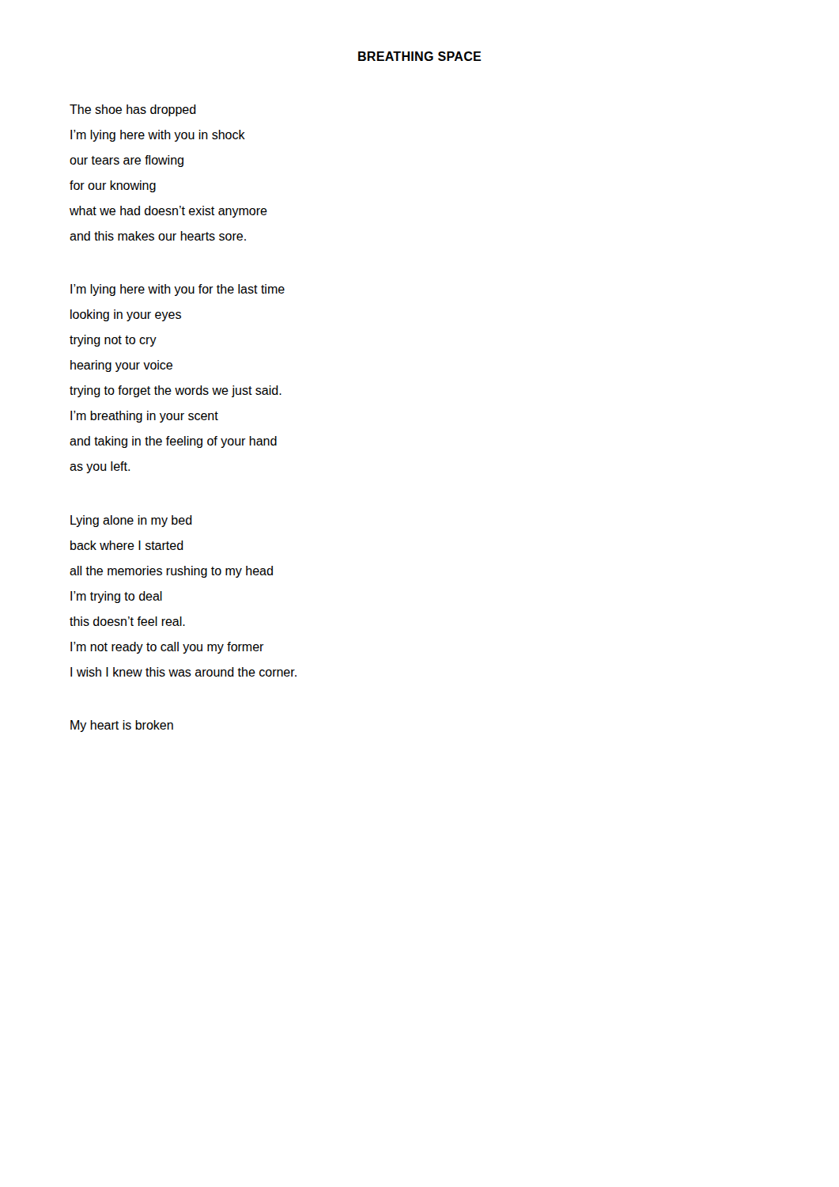BREATHING SPACE
The shoe has dropped
I’m lying here with you in shock
our tears are flowing
for our knowing
what we had doesn’t exist anymore
and this makes our hearts sore.
I’m lying here with you for the last time
looking in your eyes
trying not to cry
hearing your voice
trying to forget the words we just said.
I’m breathing in your scent
and taking in the feeling of your hand
as you left.
Lying alone in my bed
back where I started
all the memories rushing to my head
I’m trying to deal
this doesn’t feel real.
I’m not ready to call you my former
I wish I knew this was around the corner.
My heart is broken